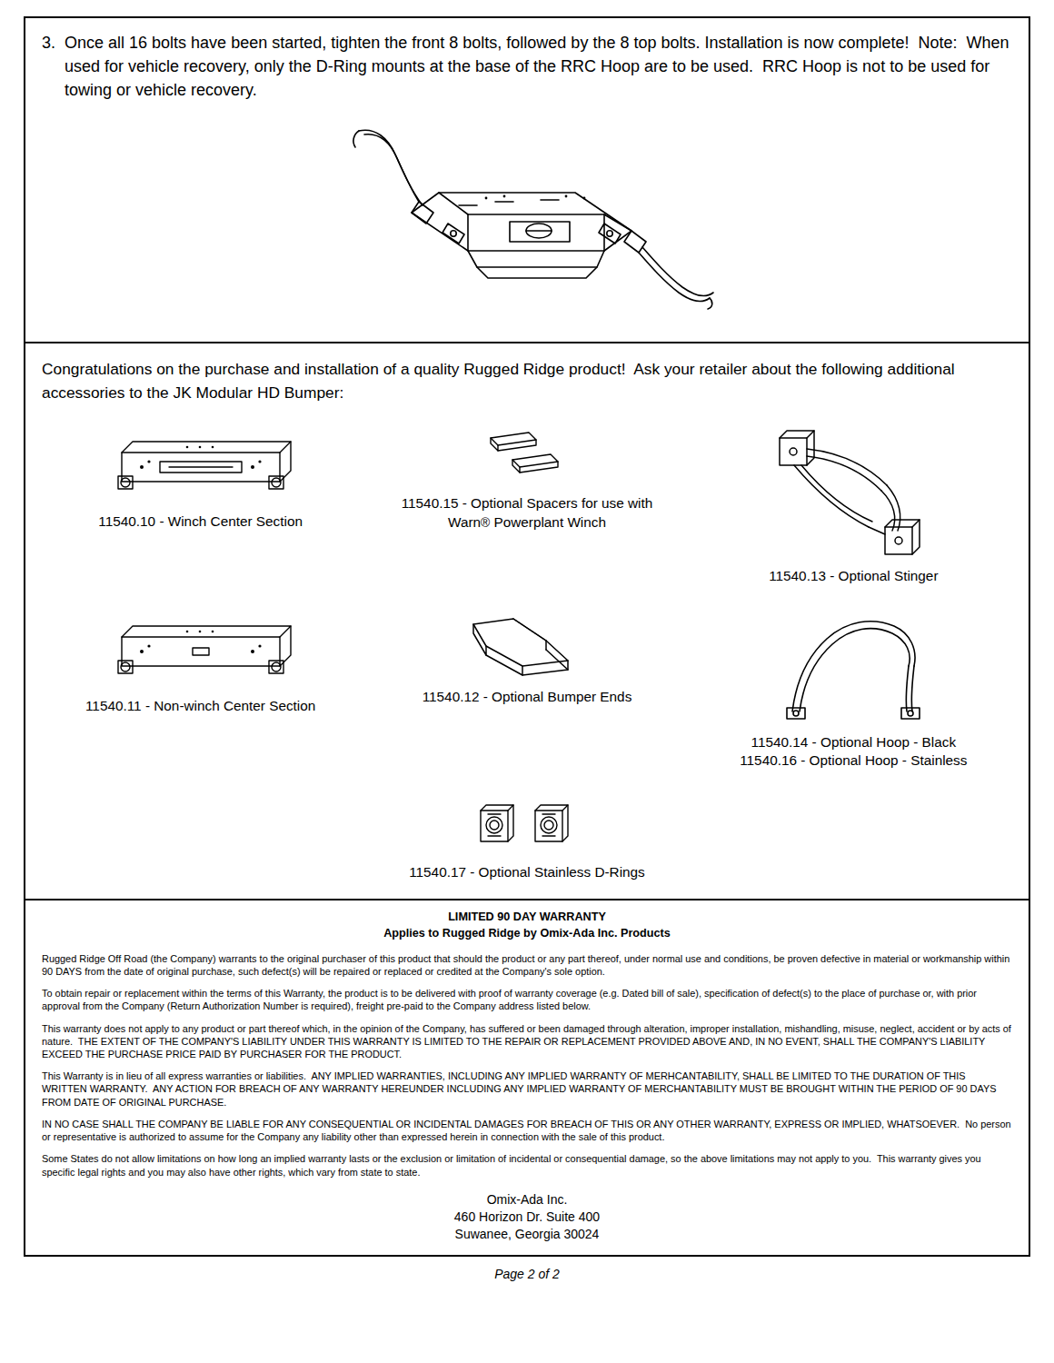3.
Once all 16 bolts have been started, tighten the front 8 bolts, followed by the 8 top bolts. Installation is now complete! Note: When used for vehicle recovery, only the D-Ring mounts at the base of the RRC Hoop are to be used. RRC Hoop is not to be used for towing or vehicle recovery.
Congratulations on the purchase and installation of a quality Rugged Ridge product! Ask your retailer about the following additional accessories to the JK Modular HD Bumper:
11540.10 - Winch Center Section
11540.15 - Optional Spacers for use with
Warn® Powerplant Winch
11540.13 - Optional Stinger
11540.11 - Non-winch Center Section
11540.12 - Optional Bumper Ends
11540.14 - Optional Hoop - Black
11540.16 - Optional Hoop - Stainless
11540.17 - Optional Stainless D-Rings
LIMITED 90 DAY WARRANTY
Applies to Rugged Ridge by Omix-Ada Inc. Products
Rugged Ridge Off Road (the Company) warrants to the original purchaser of this product that should the product or any part thereof, under normal use and conditions, be proven defective in material or workmanship within 90 DAYS from the date of original purchase, such defect(s) will be repaired or replaced or credited at the Company's sole option.
To obtain repair or replacement within the terms of this Warranty, the product is to be delivered with proof of warranty coverage (e.g. Dated bill of sale), specification of defect(s) to the place of purchase or, with prior approval from the Company (Return Authorization Number is required), freight pre-paid to the Company address listed below.
This warranty does not apply to any product or part thereof which, in the opinion of the Company, has suffered or been damaged through alteration, improper installation, mishandling, misuse, neglect, accident or by acts of nature. THE EXTENT OF THE COMPANY'S LIABILITY UNDER THIS WARRANTY IS LIMITED TO THE REPAIR OR REPLACEMENT PROVIDED ABOVE AND, IN NO EVENT, SHALL THE COMPANY'S LIABILITY EXCEED THE PURCHASE PRICE PAID BY PURCHASER FOR THE PRODUCT.
This Warranty is in lieu of all express warranties or liabilities. ANY IMPLIED WARRANTIES, INCLUDING ANY IMPLIED WARRANTY OF MERHCANTABILITY, SHALL BE LIMITED TO THE DURATION OF THIS WRITTEN WARRANTY. ANY ACTION FOR BREACH OF ANY WARRANTY HEREUNDER INCLUDING ANY IMPLIED WARRANTY OF MERCHANTABILITY MUST BE BROUGHT WITHIN THE PERIOD OF 90 DAYS FROM DATE OF ORIGINAL PURCHASE.
IN NO CASE SHALL THE COMPANY BE LIABLE FOR ANY CONSEQUENTIAL OR INCIDENTAL DAMAGES FOR BREACH OF THIS OR ANY OTHER WARRANTY, EXPRESS OR IMPLIED, WHATSOEVER. No person or representative is authorized to assume for the Company any liability other than expressed herein in connection with the sale of this product.
Some States do not allow limitations on how long an implied warranty lasts or the exclusion or limitation of incidental or consequential damage, so the above limitations may not apply to you. This warranty gives you specific legal rights and you may also have other rights, which vary from state to state.
Omix-Ada Inc.
460 Horizon Dr. Suite 400
Suwanee, Georgia 30024
Page 2 of 2